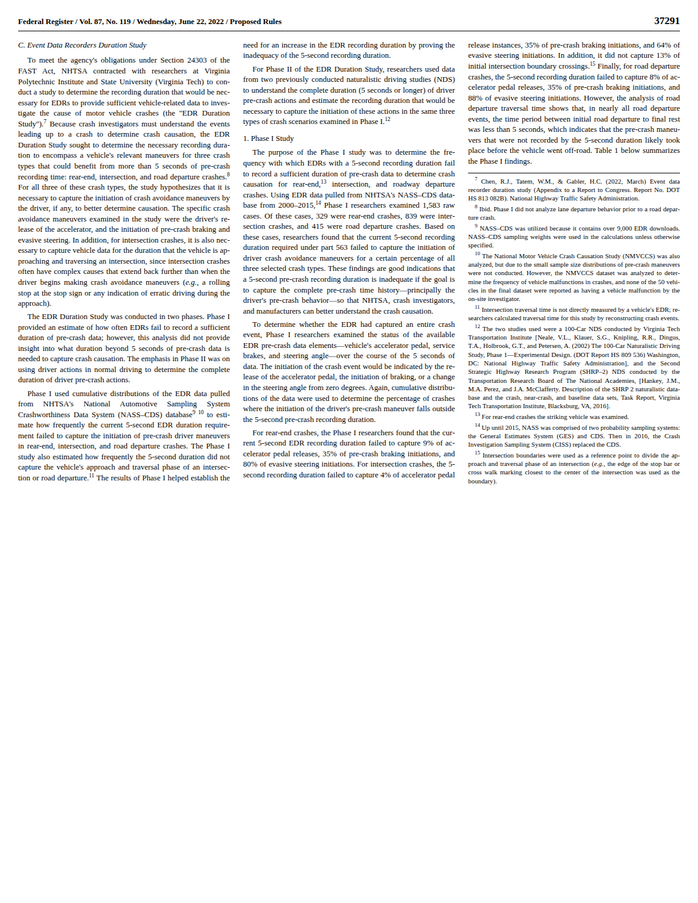Federal Register / Vol. 87, No. 119 / Wednesday, June 22, 2022 / Proposed Rules
37291
C. Event Data Recorders Duration Study
To meet the agency's obligations under Section 24303 of the FAST Act, NHTSA contracted with researchers at Virginia Polytechnic Institute and State University (Virginia Tech) to conduct a study to determine the recording duration that would be necessary for EDRs to provide sufficient vehicle-related data to investigate the cause of motor vehicle crashes (the ''EDR Duration Study'').7 Because crash investigators must understand the events leading up to a crash to determine crash causation, the EDR Duration Study sought to determine the necessary recording duration to encompass a vehicle's relevant maneuvers for three crash types that could benefit from more than 5 seconds of pre-crash recording time: rear-end, intersection, and road departure crashes.8 For all three of these crash types, the study hypothesizes that it is necessary to capture the initiation of crash avoidance maneuvers by the driver, if any, to better determine causation. The specific crash avoidance maneuvers examined in the study were the driver's release of the accelerator, and the initiation of pre-crash braking and evasive steering. In addition, for intersection crashes, it is also necessary to capture vehicle data for the duration that the vehicle is approaching and traversing an intersection, since intersection crashes often have complex causes that extend back further than when the driver begins making crash avoidance maneuvers (e.g., a rolling stop at the stop sign or any indication of erratic driving during the approach).
The EDR Duration Study was conducted in two phases. Phase I provided an estimate of how often EDRs fail to record a sufficient duration of pre-crash data; however, this analysis did not provide insight into what duration beyond 5 seconds of pre-crash data is needed to capture crash causation. The emphasis in Phase II was on using driver actions in normal driving to determine the complete duration of driver pre-crash actions.
Phase I used cumulative distributions of the EDR data pulled from NHTSA's National Automotive Sampling System Crashworthiness Data System (NASS–CDS) database9 10 to estimate how frequently the current 5-second EDR duration requirement failed to capture the initiation of pre-crash driver maneuvers in rear-end, intersection, and road departure crashes. The Phase I study also estimated how frequently the 5-second duration did not capture the vehicle's approach and traversal phase of an intersection or road departure.11 The results of Phase I helped establish the need for an increase in the EDR recording duration by proving the inadequacy of the 5-second recording duration.
For Phase II of the EDR Duration Study, researchers used data from two previously conducted naturalistic driving studies (NDS) to understand the complete duration (5 seconds or longer) of driver pre-crash actions and estimate the recording duration that would be necessary to capture the initiation of these actions in the same three types of crash scenarios examined in Phase I.12
1. Phase I Study
The purpose of the Phase I study was to determine the frequency with which EDRs with a 5-second recording duration fail to record a sufficient duration of pre-crash data to determine crash causation for rear-end,13 intersection, and roadway departure crashes. Using EDR data pulled from NHTSA's NASS–CDS database from 2000–2015,14 Phase I researchers examined 1,583 raw cases. Of these cases, 329 were rear-end crashes, 839 were intersection crashes, and 415 were road departure crashes. Based on these cases, researchers found that the current 5-second recording duration required under part 563 failed to capture the initiation of driver crash avoidance maneuvers for a certain percentage of all three selected crash types. These findings are good indications that a 5-second pre-crash recording duration is inadequate if the goal is to capture the complete pre-crash time history—principally the driver's pre-crash behavior—so that NHTSA, crash investigators, and manufacturers can better understand the crash causation.
To determine whether the EDR had captured an entire crash event, Phase I researchers examined the status of the available EDR pre-crash data elements—vehicle's accelerator pedal, service brakes, and steering angle—over the course of the 5 seconds of data. The initiation of the crash event would be indicated by the release of the accelerator pedal, the initiation of braking, or a change in the steering angle from zero degrees. Again, cumulative distributions of the data were used to determine the percentage of crashes where the initiation of the driver's pre-crash maneuver falls outside the 5-second pre-crash recording duration.
For rear-end crashes, the Phase I researchers found that the current 5-second EDR recording duration failed to capture 9% of accelerator pedal releases, 35% of pre-crash braking initiations, and 80% of evasive steering initiations. For intersection crashes, the 5-second recording duration failed to capture 4% of accelerator pedal release instances, 35% of pre-crash braking initiations, and 64% of evasive steering initiations. In addition, it did not capture 13% of initial intersection boundary crossings.15 Finally, for road departure crashes, the 5-second recording duration failed to capture 8% of accelerator pedal releases, 35% of pre-crash braking initiations, and 88% of evasive steering initiations. However, the analysis of road departure traversal time shows that, in nearly all road departure events, the time period between initial road departure to final rest was less than 5 seconds, which indicates that the pre-crash maneuvers that were not recorded by the 5-second duration likely took place before the vehicle went off-road. Table 1 below summarizes the Phase I findings.
7 Chen, R.J., Tatem, W.M., & Gabler, H.C. (2022, March) Event data recorder duration study (Appendix to a Report to Congress. Report No. DOT HS 813 082B). National Highway Traffic Safety Administration.
8 Ibid. Phase I did not analyze lane departure behavior prior to a road departure crash.
9 NASS–CDS was utilized because it contains over 9,000 EDR downloads. NASS–CDS sampling weights were used in the calculations unless otherwise specified.
10 The National Motor Vehicle Crash Causation Study (NMVCCS) was also analyzed, but due to the small sample size distributions of pre-crash maneuvers were not conducted. However, the NMVCCS dataset was analyzed to determine the frequency of vehicle malfunctions in crashes, and none of the 50 vehicles in the final dataset were reported as having a vehicle malfunction by the on-site investigator.
11 Intersection traversal time is not directly measured by a vehicle's EDR; researchers calculated traversal time for this study by reconstructing crash events.
12 The two studies used were a 100-Car NDS conducted by Virginia Tech Transportation Institute [Neale, V.L., Klauer, S.G., Knipling, R.R., Dingus, T.A., Holbrook, G.T., and Petersen, A. (2002) The 100-Car Naturalistic Driving Study, Phase 1—Experimental Design. (DOT Report HS 809 536) Washington, DC: National Highway Traffic Safety Administration], and the Second Strategic Highway Research Program (SHRP–2) NDS conducted by the Transportation Research Board of The National Academies, [Hankey, J.M., M.A. Perez, and J.A. McClafferty. Description of the SHRP 2 naturalistic database and the crash, near-crash, and baseline data sets, Task Report, Virginia Tech Transportation Institute, Blacksburg, VA, 2016].
13 For rear-end crashes the striking vehicle was examined.
14 Up until 2015, NASS was comprised of two probability sampling systems: the General Estimates System (GES) and CDS. Then in 2016, the Crash Investigation Sampling System (CISS) replaced the CDS.
15 Intersection boundaries were used as a reference point to divide the approach and traversal phase of an intersection (e.g., the edge of the stop bar or cross walk marking closest to the center of the intersection was used as the boundary).